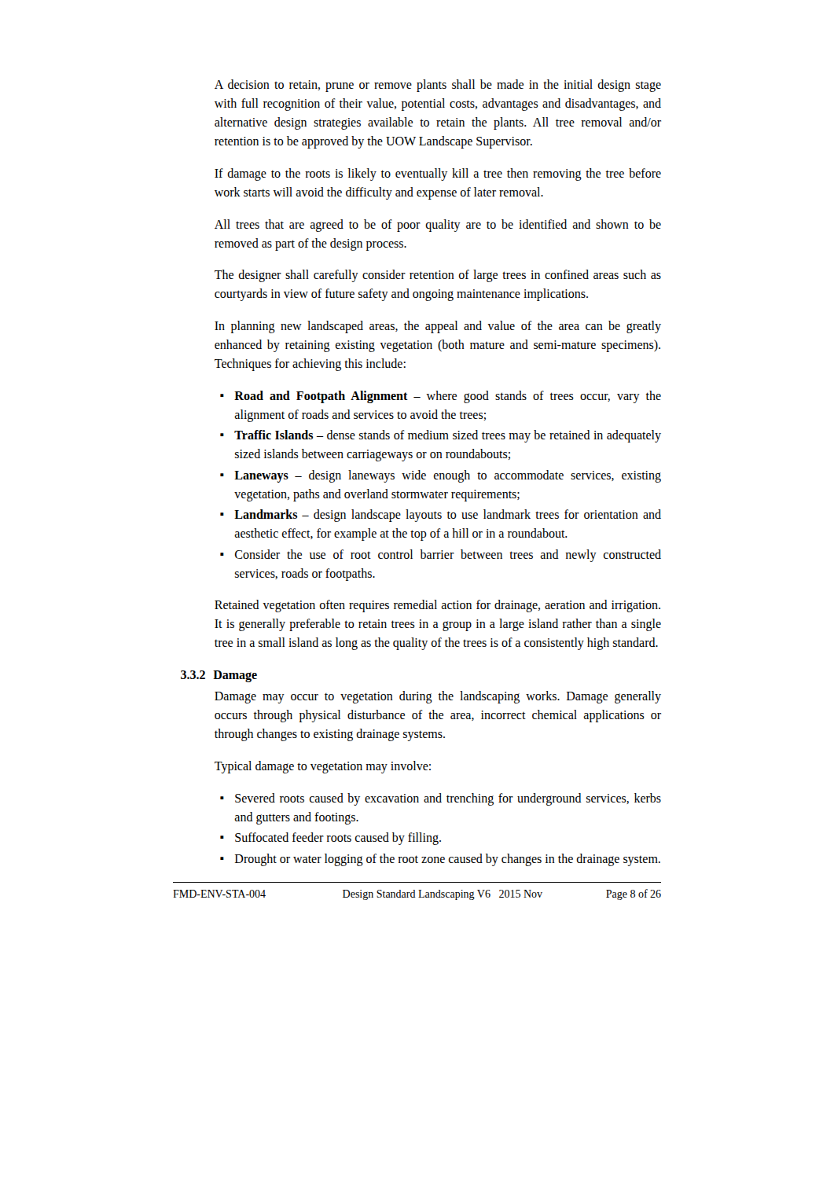A decision to retain, prune or remove plants shall be made in the initial design stage with full recognition of their value, potential costs, advantages and disadvantages, and alternative design strategies available to retain the plants. All tree removal and/or retention is to be approved by the UOW Landscape Supervisor.
If damage to the roots is likely to eventually kill a tree then removing the tree before work starts will avoid the difficulty and expense of later removal.
All trees that are agreed to be of poor quality are to be identified and shown to be removed as part of the design process.
The designer shall carefully consider retention of large trees in confined areas such as courtyards in view of future safety and ongoing maintenance implications.
In planning new landscaped areas, the appeal and value of the area can be greatly enhanced by retaining existing vegetation (both mature and semi-mature specimens). Techniques for achieving this include:
Road and Footpath Alignment – where good stands of trees occur, vary the alignment of roads and services to avoid the trees;
Traffic Islands – dense stands of medium sized trees may be retained in adequately sized islands between carriageways or on roundabouts;
Laneways – design laneways wide enough to accommodate services, existing vegetation, paths and overland stormwater requirements;
Landmarks – design landscape layouts to use landmark trees for orientation and aesthetic effect, for example at the top of a hill or in a roundabout.
Consider the use of root control barrier between trees and newly constructed services, roads or footpaths.
Retained vegetation often requires remedial action for drainage, aeration and irrigation. It is generally preferable to retain trees in a group in a large island rather than a single tree in a small island as long as the quality of the trees is of a consistently high standard.
3.3.2
Damage
Damage may occur to vegetation during the landscaping works. Damage generally occurs through physical disturbance of the area, incorrect chemical applications or through changes to existing drainage systems.
Typical damage to vegetation may involve:
Severed roots caused by excavation and trenching for underground services, kerbs and gutters and footings.
Suffocated feeder roots caused by filling.
Drought or water logging of the root zone caused by changes in the drainage system.
FMD-ENV-STA-004
Design Standard Landscaping V6 2015 Nov
Page 8 of 26